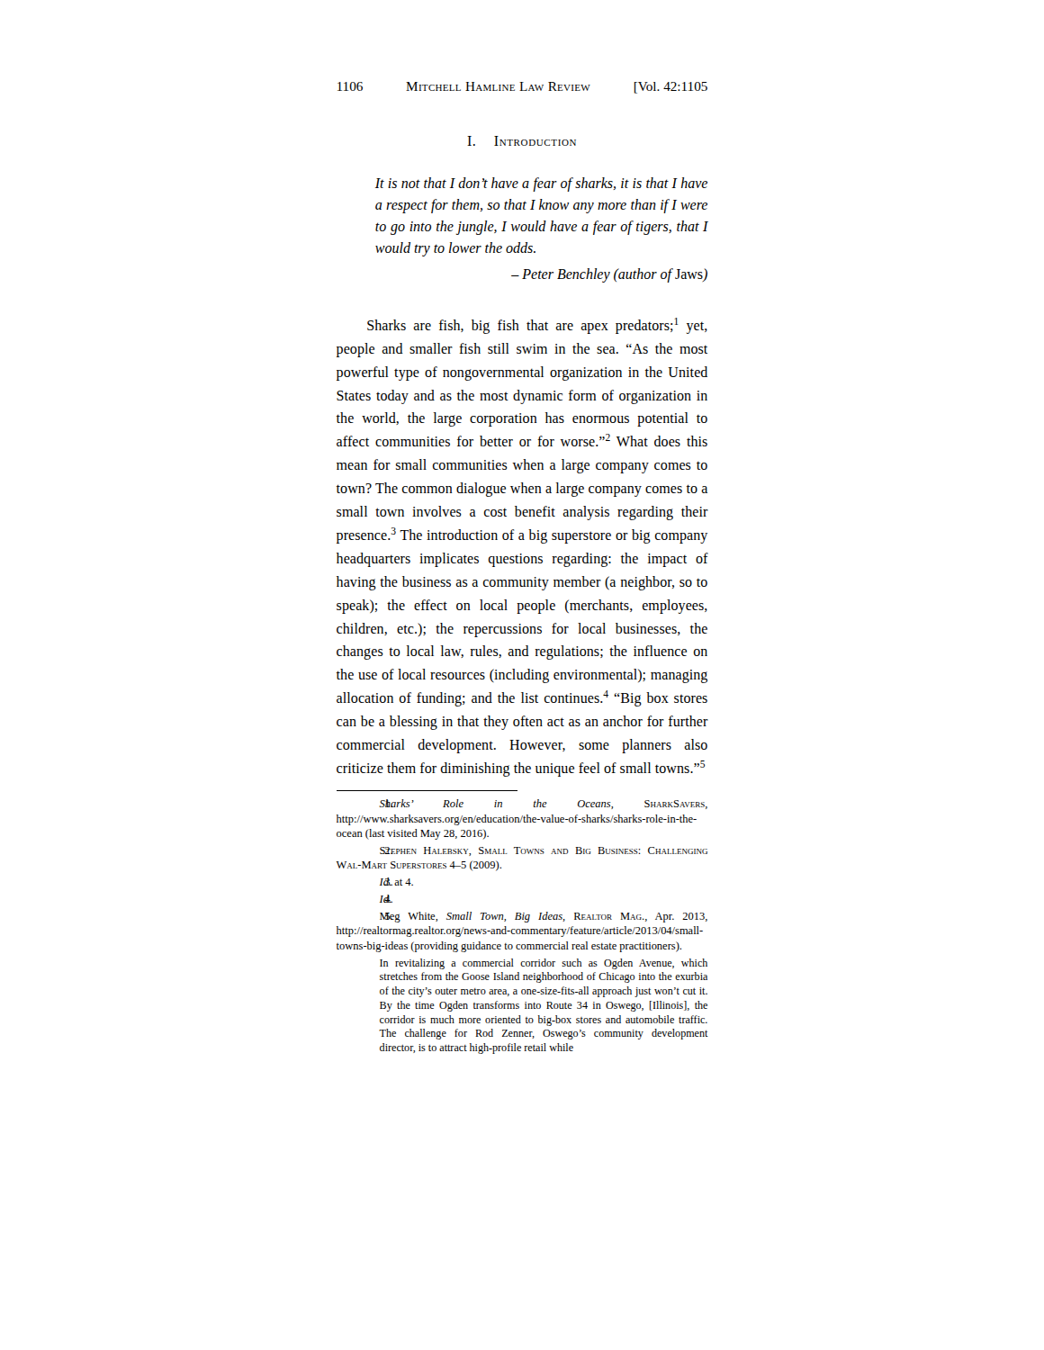1106 Mitchell Hamline Law Review [Vol. 42:1105
I. Introduction
It is not that I don’t have a fear of sharks, it is that I have a respect for them, so that I know any more than if I were to go into the jungle, I would have a fear of tigers, that I would try to lower the odds.
– Peter Benchley (author of Jaws)
Sharks are fish, big fish that are apex predators;1 yet, people and smaller fish still swim in the sea. “As the most powerful type of nongovernmental organization in the United States today and as the most dynamic form of organization in the world, the large corporation has enormous potential to affect communities for better or for worse.”2 What does this mean for small communities when a large company comes to town? The common dialogue when a large company comes to a small town involves a cost benefit analysis regarding their presence.3 The introduction of a big superstore or big company headquarters implicates questions regarding: the impact of having the business as a community member (a neighbor, so to speak); the effect on local people (merchants, employees, children, etc.); the repercussions for local businesses, the changes to local law, rules, and regulations; the influence on the use of local resources (including environmental); managing allocation of funding; and the list continues.4 “Big box stores can be a blessing in that they often act as an anchor for further commercial development. However, some planners also criticize them for diminishing the unique feel of small towns.”5
1. Sharks’ Role in the Oceans, SharkSavers, http://www.sharksavers.org/en/education/the-value-of-sharks/sharks-role-in-the-ocean (last visited May 28, 2016).
2. Stephen Halebsky, Small Towns and Big Business: Challenging Wal-Mart Superstores 4–5 (2009).
3. Id. at 4.
4. Id.
5. Meg White, Small Town, Big Ideas, Realtor Mag., Apr. 2013, http://realtormag.realtor.org/news-and-commentary/feature/article/2013/04/small-towns-big-ideas (providing guidance to commercial real estate practitioners).
In revitalizing a commercial corridor such as Ogden Avenue, which stretches from the Goose Island neighborhood of Chicago into the exurbia of the city’s outer metro area, a one-size-fits-all approach just won’t cut it. By the time Ogden transforms into Route 34 in Oswego, [Illinois], the corridor is much more oriented to big-box stores and automobile traffic. The challenge for Rod Zenner, Oswego’s community development director, is to attract high-profile retail while